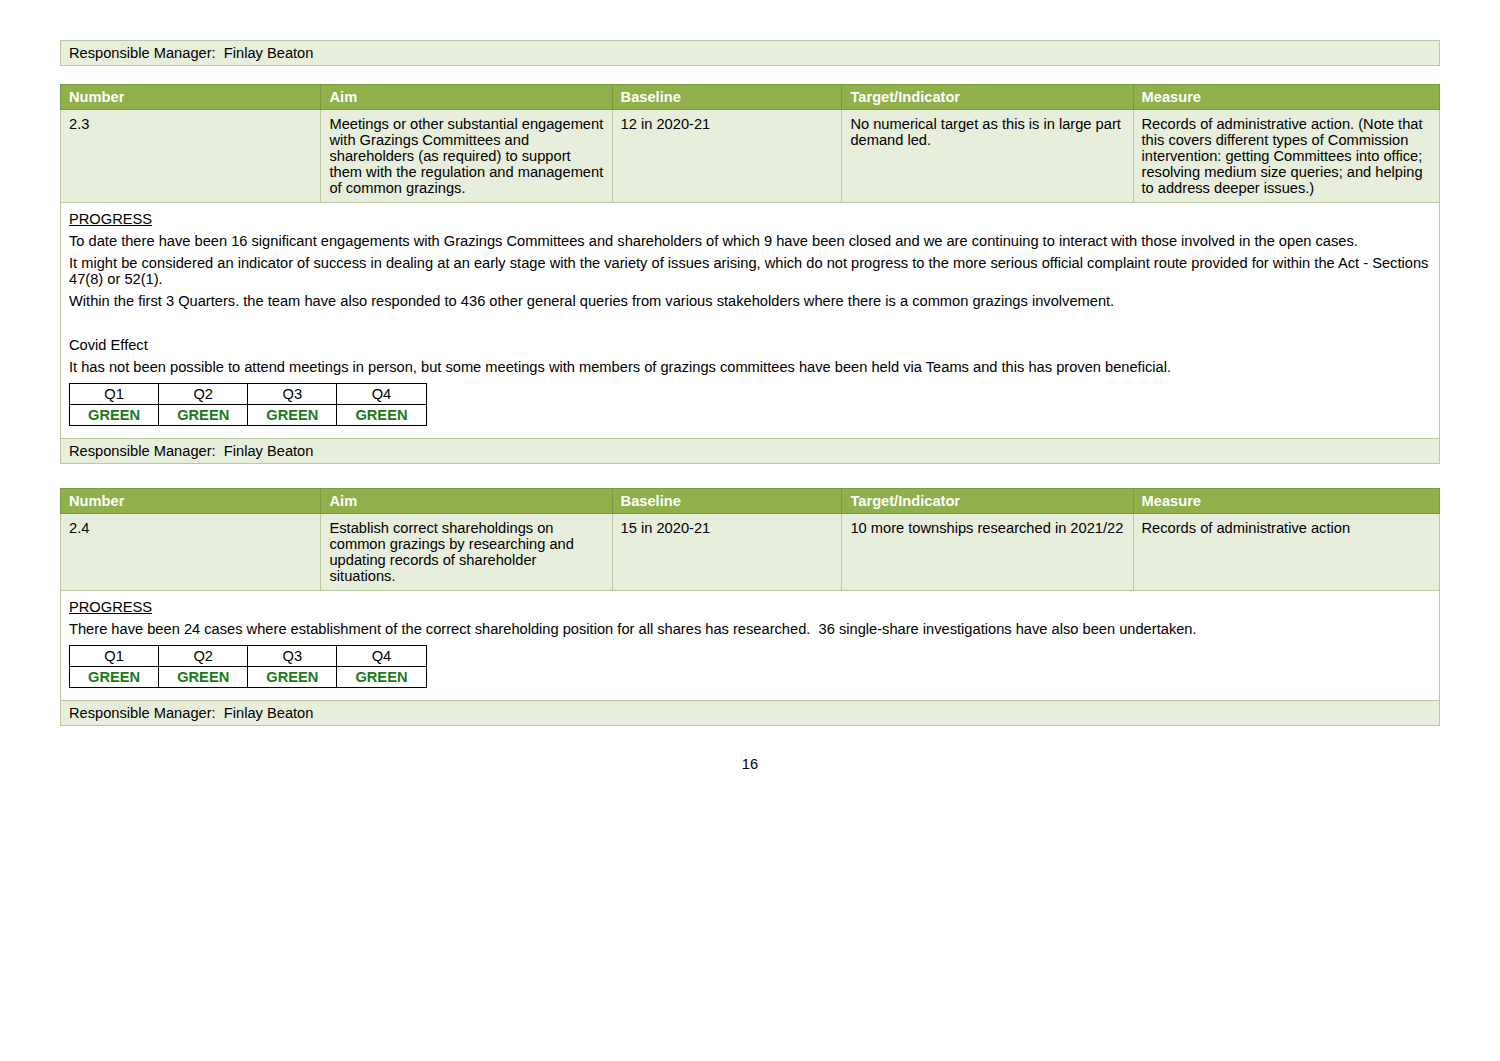Responsible Manager: Finlay Beaton
| Number | Aim | Baseline | Target/Indicator | Measure |
| --- | --- | --- | --- | --- |
| 2.3 | Meetings or other substantial engagement with Grazings Committees and shareholders (as required) to support them with the regulation and management of common grazings. | 12 in 2020-21 | No numerical target as this is in large part demand led. | Records of administrative action. (Note that this covers different types of Commission intervention: getting Committees into office; resolving medium size queries; and helping to address deeper issues.) |
PROGRESS
To date there have been 16 significant engagements with Grazings Committees and shareholders of which 9 have been closed and we are continuing to interact with those involved in the open cases.
It might be considered an indicator of success in dealing at an early stage with the variety of issues arising, which do not progress to the more serious official complaint route provided for within the Act - Sections 47(8) or 52(1).
Within the first 3 Quarters. the team have also responded to 436 other general queries from various stakeholders where there is a common grazings involvement.
Covid Effect
It has not been possible to attend meetings in person, but some meetings with members of grazings committees have been held via Teams and this has proven beneficial.
| Q1 | Q2 | Q3 | Q4 |
| GREEN | GREEN | GREEN | GREEN |
Responsible Manager: Finlay Beaton
| Number | Aim | Baseline | Target/Indicator | Measure |
| --- | --- | --- | --- | --- |
| 2.4 | Establish correct shareholdings on common grazings by researching and updating records of shareholder situations. | 15 in 2020-21 | 10 more townships researched in 2021/22 | Records of administrative action |
PROGRESS
There have been 24 cases where establishment of the correct shareholding position for all shares has researched. 36 single-share investigations have also been undertaken.
| Q1 | Q2 | Q3 | Q4 |
| GREEN | GREEN | GREEN | GREEN |
Responsible Manager: Finlay Beaton
16